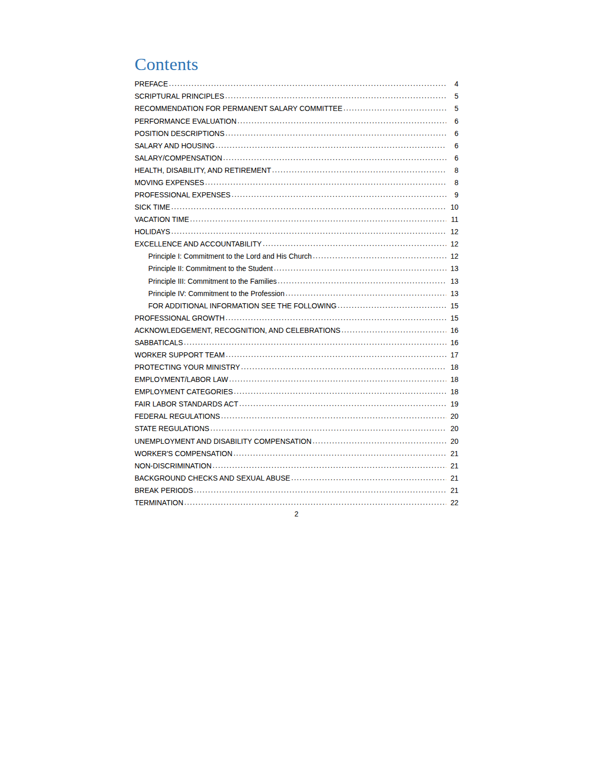Contents
PREFACE........................................................................................................................................................... 4
SCRIPTURAL PRINCIPLES....................................................................................................................................... 5
RECOMMENDATION FOR PERMANENT SALARY COMMITTEE................................................................................. 5
PERFORMANCE EVALUATION.............................................................................................................................. 6
POSITION DESCRIPTIONS..................................................................................................................................... 6
SALARY AND HOUSING......................................................................................................................................... 6
SALARY/COMPENSATION................................................................................................................................... 6
HEALTH, DISABILITY, AND RETIREMENT................................................................................................................. 8
MOVING EXPENSES............................................................................................................................................. 8
PROFESSIONAL EXPENSES................................................................................................................................... 9
SICK TIME..................................................................................................................................................... 10
VACATION TIME......................................................................................................................................... 11
HOLIDAYS..................................................................................................................................................... 12
EXCELLENCE AND ACCOUNTABILITY..................................................................................................................... 12
Principle I: Commitment to the Lord and His Church......................................................................................... 12
Principle II: Commitment to the Student......................................................................................................... 13
Principle III: Commitment to the Families......................................................................................................... 13
Principle IV: Commitment to the Profession..................................................................................................... 13
FOR ADDITIONAL INFORMATION SEE THE FOLLOWING..................................................................................... 15
PROFESSIONAL GROWTH................................................................................................................................. 15
ACKNOWLEDGEMENT, RECOGNITION, AND CELEBRATIONS................................................................................. 16
SABBATICALS............................................................................................................................................. 16
WORKER SUPPORT TEAM................................................................................................................................. 17
PROTECTING YOUR MINISTRY......................................................................................................................... 18
EMPLOYMENT/LABOR LAW............................................................................................................................... 18
EMPLOYMENT CATEGORIES............................................................................................................................... 18
FAIR LABOR STANDARDS ACT........................................................................................................................... 19
FEDERAL REGULATIONS..................................................................................................................................... 20
STATE REGULATIONS............................................................................................................................... 20
UNEMPLOYMENT AND DISABILITY COMPENSATION......................................................................................... 20
WORKER'S COMPENSATION............................................................................................................................... 21
NON-DISCRIMINATION..................................................................................................................................... 21
BACKGROUND CHECKS AND SEXUAL ABUSE......................................................................................................... 21
BREAK PERIODS......................................................................................................................................... 21
TERMINATION............................................................................................................................................. 22
2